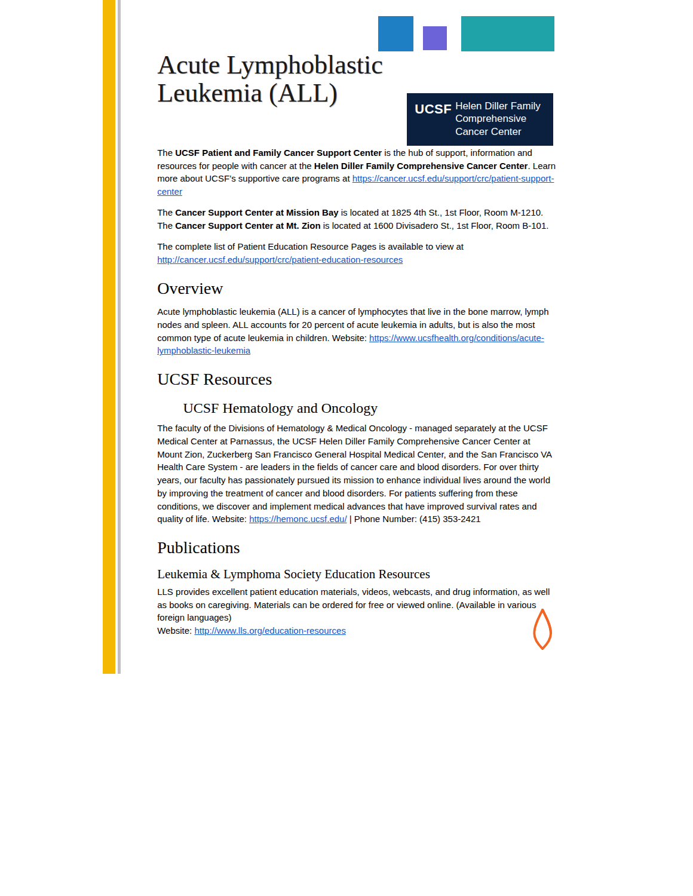Acute Lymphoblastic Leukemia (ALL)
UCSF Helen Diller Family
Comprehensive
Cancer Center
The UCSF Patient and Family Cancer Support Center is the hub of support, information and resources for people with cancer at the Helen Diller Family Comprehensive Cancer Center. Learn more about UCSF’s supportive care programs at https://cancer.ucsf.edu/support/crc/patient-support-center
The Cancer Support Center at Mission Bay is located at 1825 4th St., 1st Floor, Room M-1210. The Cancer Support Center at Mt. Zion is located at 1600 Divisadero St., 1st Floor, Room B-101.
The complete list of Patient Education Resource Pages is available to view at http://cancer.ucsf.edu/support/crc/patient-education-resources
Overview
Acute lymphoblastic leukemia (ALL) is a cancer of lymphocytes that live in the bone marrow, lymph nodes and spleen. ALL accounts for 20 percent of acute leukemia in adults, but is also the most common type of acute leukemia in children. Website: https://www.ucsfhealth.org/conditions/acute-lymphoblastic-leukemia
UCSF Resources
UCSF Hematology and Oncology
The faculty of the Divisions of Hematology & Medical Oncology - managed separately at the UCSF Medical Center at Parnassus, the UCSF Helen Diller Family Comprehensive Cancer Center at Mount Zion, Zuckerberg San Francisco General Hospital Medical Center, and the San Francisco VA Health Care System - are leaders in the fields of cancer care and blood disorders. For over thirty years, our faculty has passionately pursued its mission to enhance individual lives around the world by improving the treatment of cancer and blood disorders. For patients suffering from these conditions, we discover and implement medical advances that have improved survival rates and quality of life. Website: https://hemonc.ucsf.edu/ | Phone Number: (415) 353-2421
Publications
Leukemia & Lymphoma Society Education Resources
LLS provides excellent patient education materials, videos, webcasts, and drug information, as well as books on caregiving. Materials can be ordered for free or viewed online. (Available in various foreign languages)
Website: http://www.lls.org/education-resources